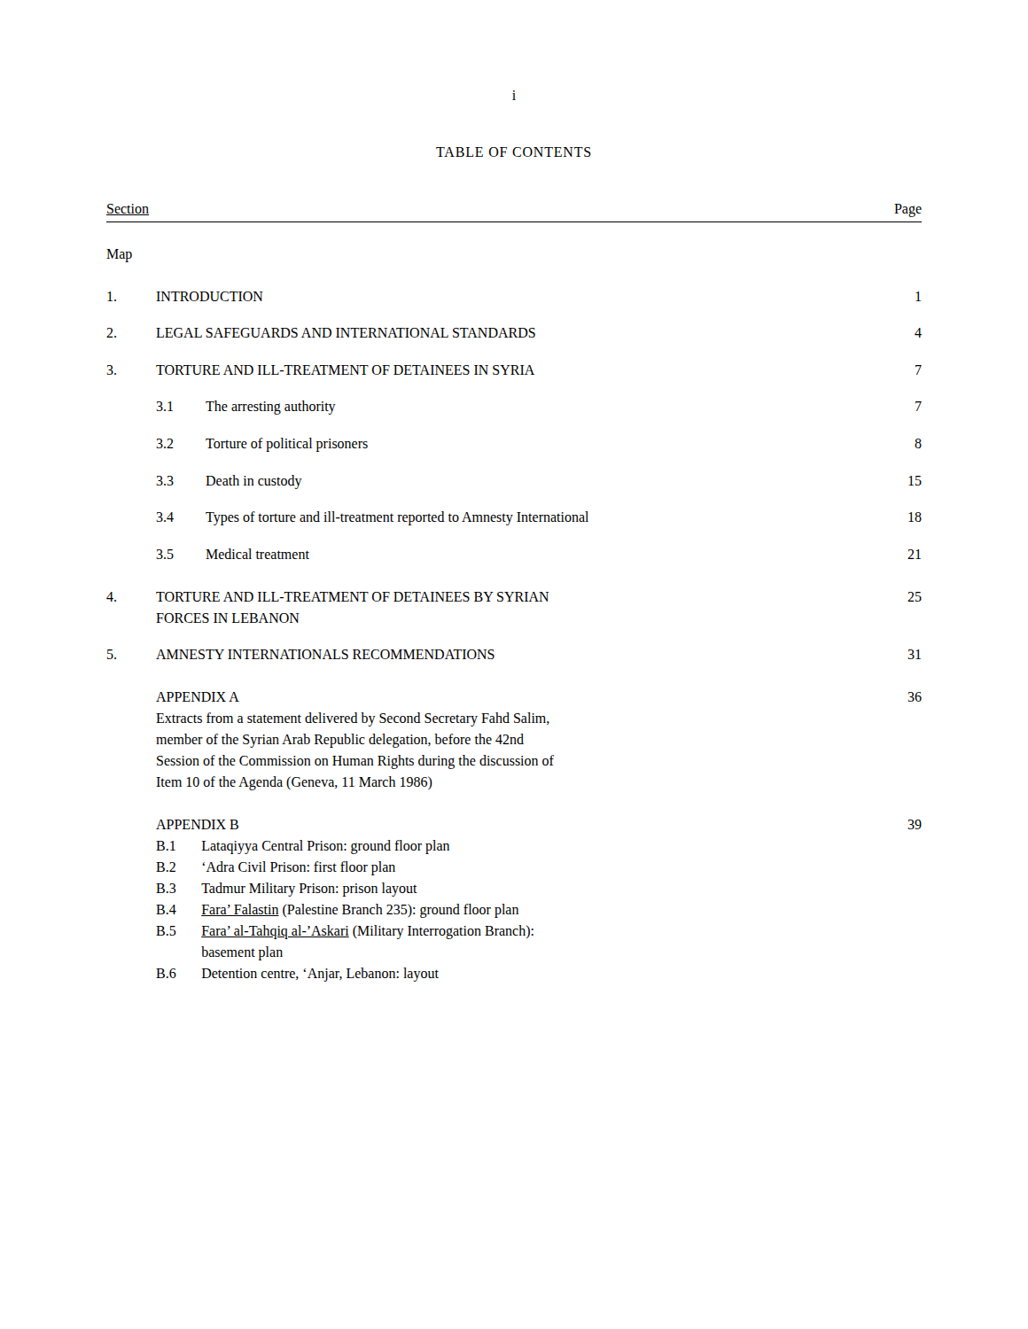i
TABLE OF CONTENTS
| Section | Page |
| Map | |
| 1. | INTRODUCTION | 1 |
| 2. | LEGAL SAFEGUARDS AND INTERNATIONAL STANDARDS | 4 |
| 3. | TORTURE AND ILL-TREATMENT OF DETAINEES IN SYRIA | 7 |
| | 3.1 | The arresting authority | 7 |
| | 3.2 | Torture of political prisoners | 8 |
| | 3.3 | Death in custody | 15 |
| | 3.4 | Types of torture and ill-treatment reported to Amnesty International | 18 |
| | 3.5 | Medical treatment | 21 |
| 4. | TORTURE AND ILL-TREATMENT OF DETAINEES BY SYRIAN FORCES IN LEBANON | 25 |
| 5. | AMNESTY INTERNATIONALS RECOMMENDATIONS | 31 |
| | APPENDIX A Extracts from a statement delivered by Second Secretary Fahd Salim, member of the Syrian Arab Republic delegation, before the 42nd Session of the Commission on Human Rights during the discussion of Item 10 of the Agenda (Geneva, 11 March 1986) | 36 |
| | APPENDIX B B.1 Lataqiyya Central Prison: ground floor plan B.2 ‘Adra Civil Prison: first floor plan B.3 Tadmur Military Prison: prison layout B.4 Fara’ Falastin (Palestine Branch 235): ground floor plan B.5 Fara’ al-Tahqiq al-’Askari (Military Interrogation Branch): basement plan B.6 Detention centre, ‘Anjar, Lebanon: layout | 39 |